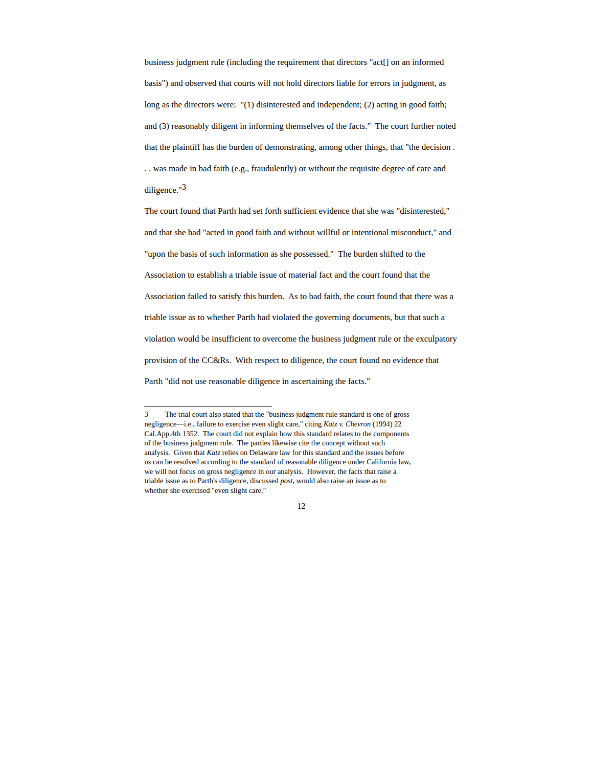business judgment rule (including the requirement that directors "act[] on an informed basis") and observed that courts will not hold directors liable for errors in judgment, as long as the directors were: "(1) disinterested and independent; (2) acting in good faith; and (3) reasonably diligent in informing themselves of the facts." The court further noted that the plaintiff has the burden of demonstrating, among other things, that "the decision . . . was made in bad faith (e.g., fraudulently) or without the requisite degree of care and diligence."3
The court found that Parth had set forth sufficient evidence that she was "disinterested," and that she had "acted in good faith and without willful or intentional misconduct," and "upon the basis of such information as she possessed." The burden shifted to the Association to establish a triable issue of material fact and the court found that the Association failed to satisfy this burden. As to bad faith, the court found that there was a triable issue as to whether Parth had violated the governing documents, but that such a violation would be insufficient to overcome the business judgment rule or the exculpatory provision of the CC&Rs. With respect to diligence, the court found no evidence that Parth "did not use reasonable diligence in ascertaining the facts."
3 The trial court also stated that the "business judgment rule standard is one of gross
negligence—i.e., failure to exercise even slight care," citing Katz v. Chevron (1994) 22
Cal.App.4th 1352. The court did not explain how this standard relates to the components
of the business judgment rule. The parties likewise cite the concept without such
analysis. Given that Katz relies on Delaware law for this standard and the issues before
us can be resolved according to the standard of reasonable diligence under California law,
we will not focus on gross negligence in our analysis. However, the facts that raise a
triable issue as to Parth's diligence, discussed post, would also raise an issue as to
whether she exercised "even slight care."
12